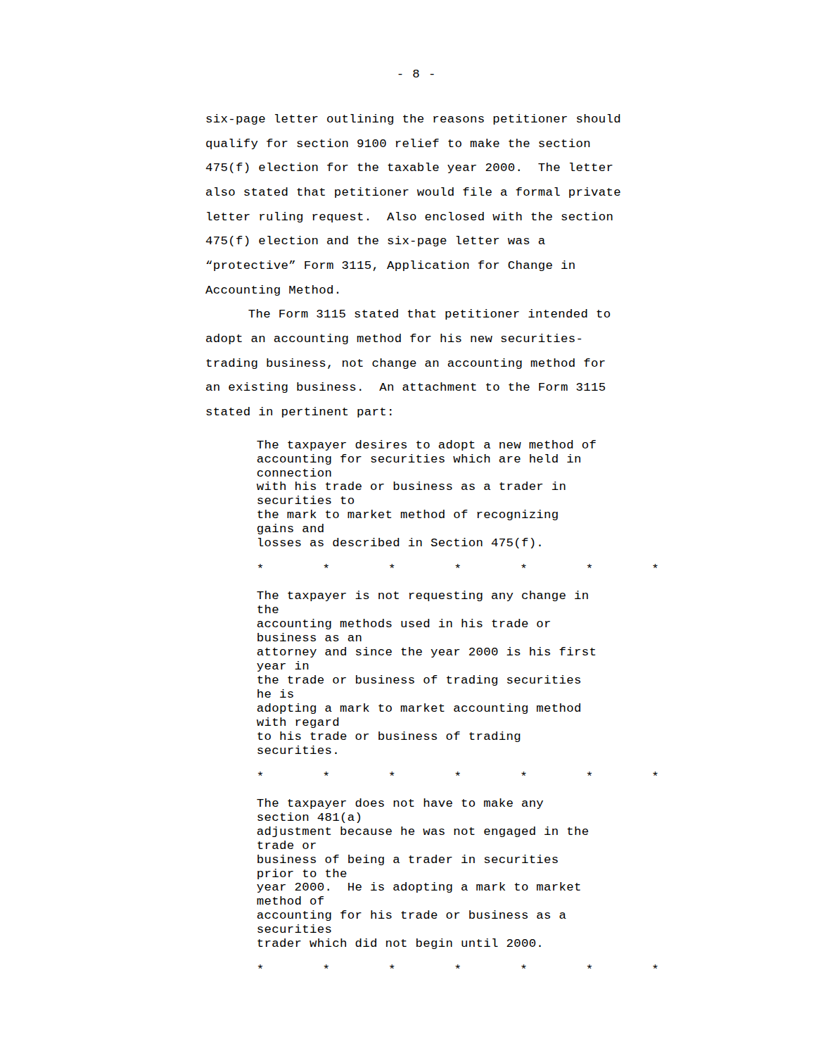- 8 -
six-page letter outlining the reasons petitioner should qualify for section 9100 relief to make the section 475(f) election for the taxable year 2000. The letter also stated that petitioner would file a formal private letter ruling request. Also enclosed with the section 475(f) election and the six-page letter was a “protective” Form 3115, Application for Change in Accounting Method.
The Form 3115 stated that petitioner intended to adopt an accounting method for his new securities-trading business, not change an accounting method for an existing business. An attachment to the Form 3115 stated in pertinent part:
The taxpayer desires to adopt a new method of
accounting for securities which are held in connection
with his trade or business as a trader in securities to
the mark to market method of recognizing gains and
losses as described in Section 475(f).
* * * * * * *
The taxpayer is not requesting any change in the
accounting methods used in his trade or business as an
attorney and since the year 2000 is his first year in
the trade or business of trading securities he is
adopting a mark to market accounting method with regard
to his trade or business of trading securities.
* * * * * * *
The taxpayer does not have to make any section 481(a)
adjustment because he was not engaged in the trade or
business of being a trader in securities prior to the
year 2000. He is adopting a mark to market method of
accounting for his trade or business as a securities
trader which did not begin until 2000.
* * * * * * *